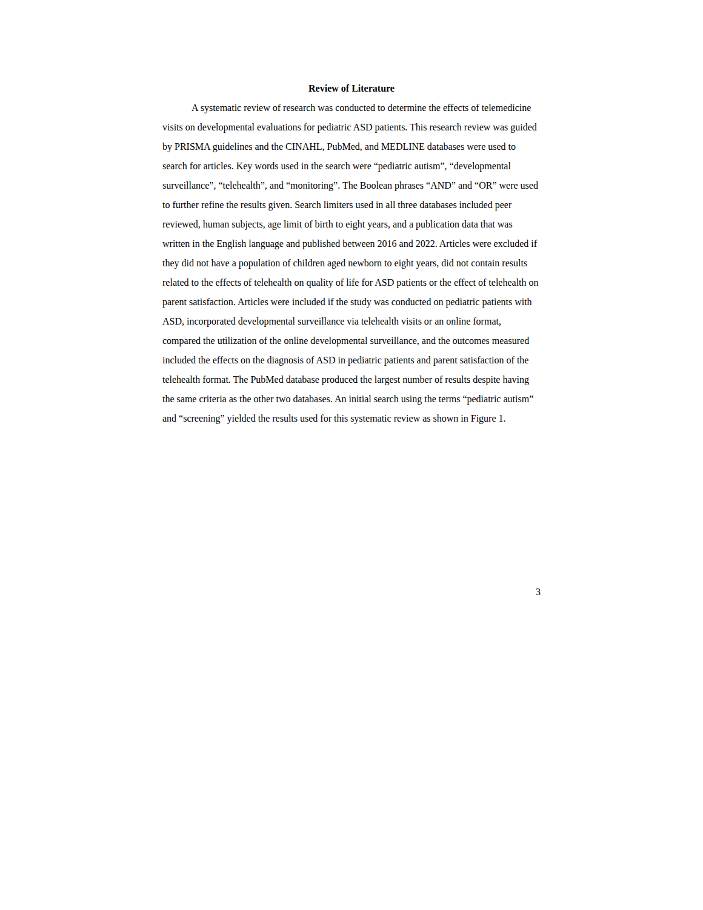Review of Literature
A systematic review of research was conducted to determine the effects of telemedicine visits on developmental evaluations for pediatric ASD patients. This research review was guided by PRISMA guidelines and the CINAHL, PubMed, and MEDLINE databases were used to search for articles. Key words used in the search were “pediatric autism”, “developmental surveillance”, “telehealth”, and “monitoring”. The Boolean phrases “AND” and “OR” were used to further refine the results given. Search limiters used in all three databases included peer reviewed, human subjects, age limit of birth to eight years, and a publication data that was written in the English language and published between 2016 and 2022. Articles were excluded if they did not have a population of children aged newborn to eight years, did not contain results related to the effects of telehealth on quality of life for ASD patients or the effect of telehealth on parent satisfaction. Articles were included if the study was conducted on pediatric patients with ASD, incorporated developmental surveillance via telehealth visits or an online format, compared the utilization of the online developmental surveillance, and the outcomes measured included the effects on the diagnosis of ASD in pediatric patients and parent satisfaction of the telehealth format. The PubMed database produced the largest number of results despite having the same criteria as the other two databases. An initial search using the terms “pediatric autism” and “screening” yielded the results used for this systematic review as shown in Figure 1.
3